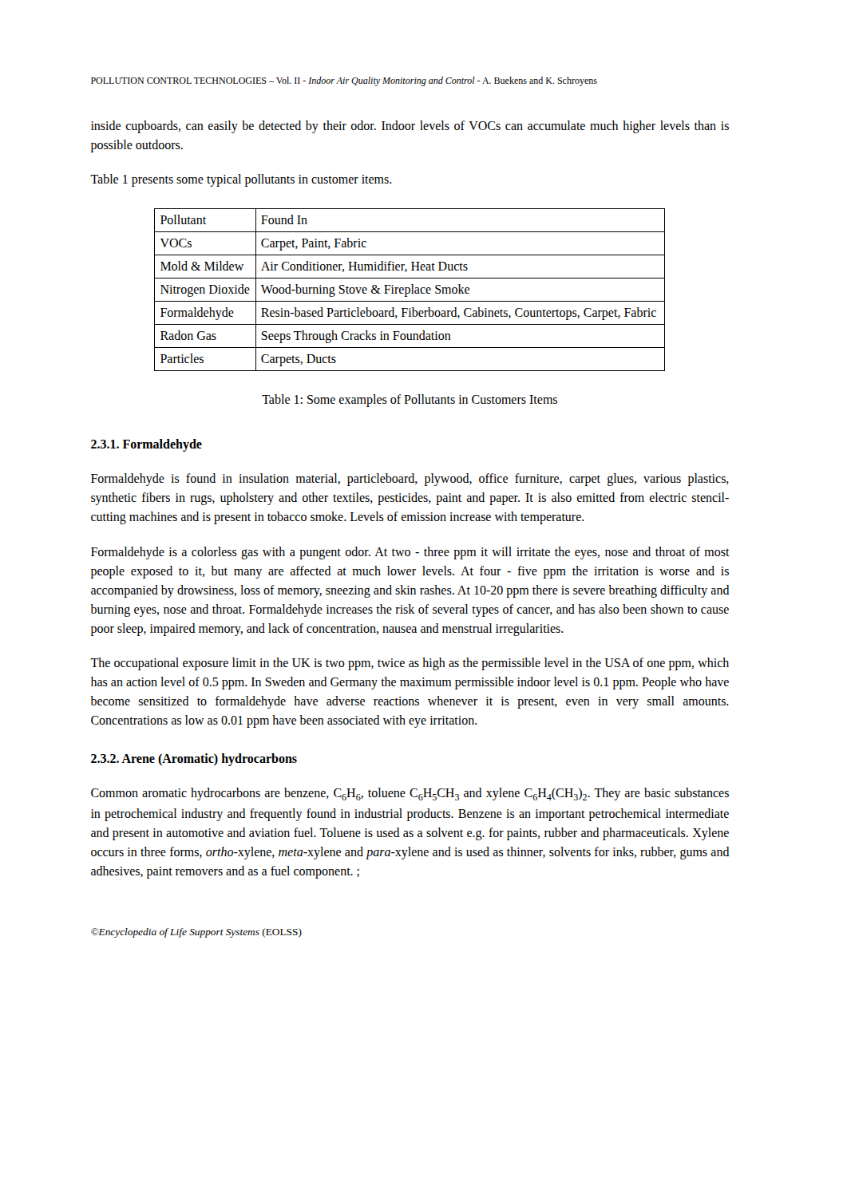POLLUTION CONTROL TECHNOLOGIES – Vol. II - Indoor Air Quality Monitoring and Control - A. Buekens and K. Schroyens
inside cupboards, can easily be detected by their odor. Indoor levels of VOCs can accumulate much higher levels than is possible outdoors.
Table 1 presents some typical pollutants in customer items.
| Pollutant | Found In |
| VOCs | Carpet, Paint, Fabric |
| Mold & Mildew | Air Conditioner, Humidifier, Heat Ducts |
| Nitrogen Dioxide | Wood-burning Stove & Fireplace Smoke |
| Formaldehyde | Resin-based Particleboard, Fiberboard, Cabinets, Countertops, Carpet, Fabric |
| Radon Gas | Seeps Through Cracks in Foundation |
| Particles | Carpets, Ducts |
Table 1: Some examples of Pollutants in Customers Items
2.3.1. Formaldehyde
Formaldehyde is found in insulation material, particleboard, plywood, office furniture, carpet glues, various plastics, synthetic fibers in rugs, upholstery and other textiles, pesticides, paint and paper. It is also emitted from electric stencil-cutting machines and is present in tobacco smoke. Levels of emission increase with temperature.
Formaldehyde is a colorless gas with a pungent odor. At two - three ppm it will irritate the eyes, nose and throat of most people exposed to it, but many are affected at much lower levels. At four - five ppm the irritation is worse and is accompanied by drowsiness, loss of memory, sneezing and skin rashes. At 10-20 ppm there is severe breathing difficulty and burning eyes, nose and throat. Formaldehyde increases the risk of several types of cancer, and has also been shown to cause poor sleep, impaired memory, and lack of concentration, nausea and menstrual irregularities.
The occupational exposure limit in the UK is two ppm, twice as high as the permissible level in the USA of one ppm, which has an action level of 0.5 ppm. In Sweden and Germany the maximum permissible indoor level is 0.1 ppm. People who have become sensitized to formaldehyde have adverse reactions whenever it is present, even in very small amounts. Concentrations as low as 0.01 ppm have been associated with eye irritation.
2.3.2. Arene (Aromatic) hydrocarbons
Common aromatic hydrocarbons are benzene, C6H6, toluene C6H5CH3 and xylene C6H4(CH3)2. They are basic substances in petrochemical industry and frequently found in industrial products. Benzene is an important petrochemical intermediate and present in automotive and aviation fuel. Toluene is used as a solvent e.g. for paints, rubber and pharmaceuticals. Xylene occurs in three forms, ortho-xylene, meta-xylene and para-xylene and is used as thinner, solvents for inks, rubber, gums and adhesives, paint removers and as a fuel component. ;
©Encyclopedia of Life Support Systems (EOLSS)